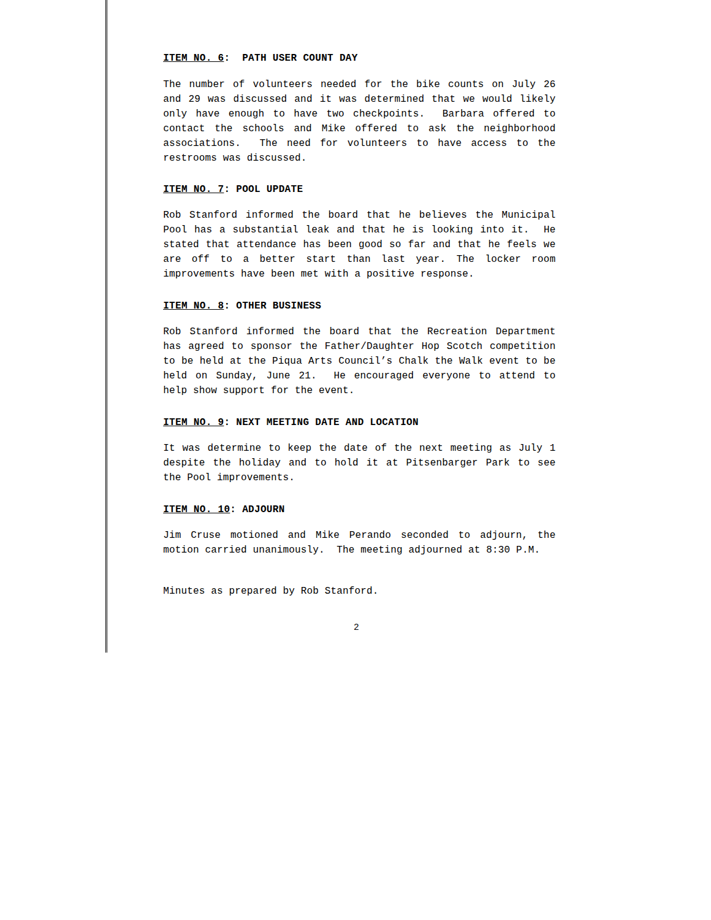ITEM NO. 6: PATH USER COUNT DAY
The number of volunteers needed for the bike counts on July 26 and 29 was discussed and it was determined that we would likely only have enough to have two checkpoints. Barbara offered to contact the schools and Mike offered to ask the neighborhood associations. The need for volunteers to have access to the restrooms was discussed.
ITEM NO. 7: POOL UPDATE
Rob Stanford informed the board that he believes the Municipal Pool has a substantial leak and that he is looking into it. He stated that attendance has been good so far and that he feels we are off to a better start than last year. The locker room improvements have been met with a positive response.
ITEM NO. 8: OTHER BUSINESS
Rob Stanford informed the board that the Recreation Department has agreed to sponsor the Father/Daughter Hop Scotch competition to be held at the Piqua Arts Council’s Chalk the Walk event to be held on Sunday, June 21. He encouraged everyone to attend to help show support for the event.
ITEM NO. 9: NEXT MEETING DATE AND LOCATION
It was determine to keep the date of the next meeting as July 1 despite the holiday and to hold it at Pitsenbarger Park to see the Pool improvements.
ITEM NO. 10: ADJOURN
Jim Cruse motioned and Mike Perando seconded to adjourn, the motion carried unanimously. The meeting adjourned at 8:30 P.M.
Minutes as prepared by Rob Stanford.
2